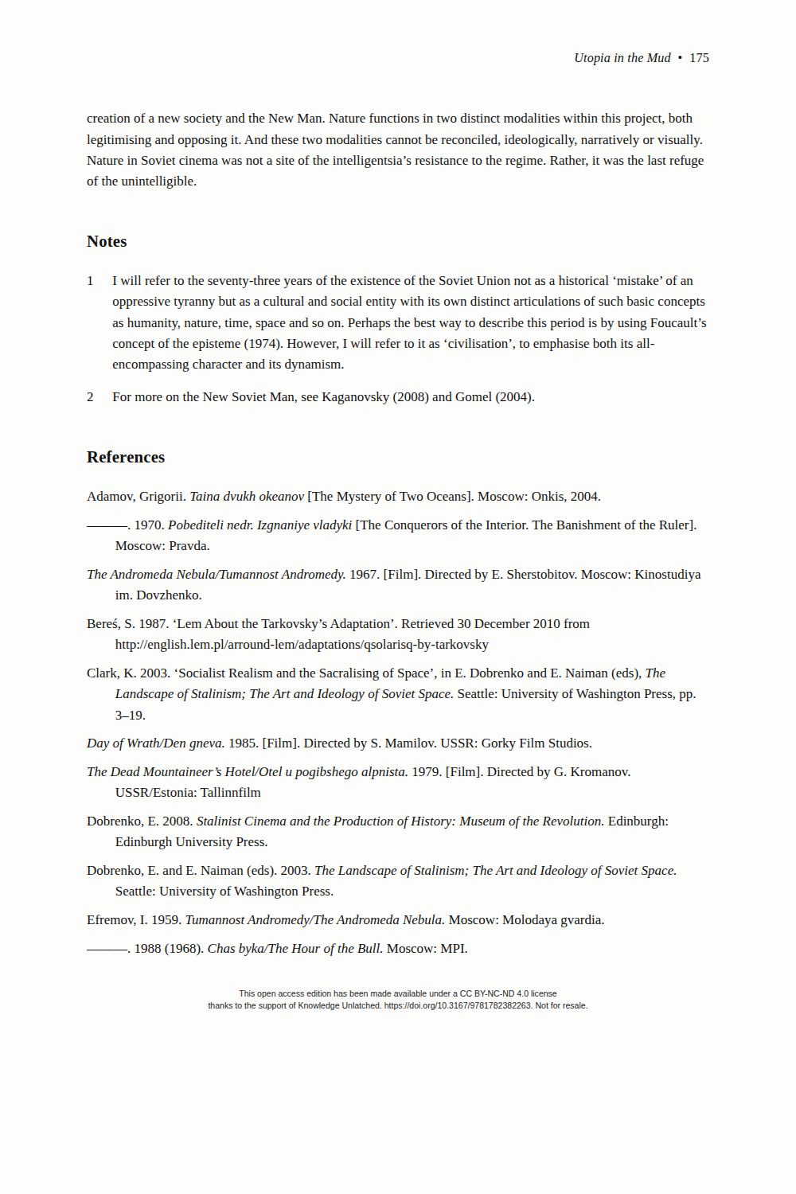Utopia in the Mud•175
creation of a new society and the New Man. Nature functions in two distinct modalities within this project, both legitimising and opposing it. And these two modalities cannot be reconciled, ideologically, narratively or visually. Nature in Soviet cinema was not a site of the intelligentsia’s resistance to the regime. Rather, it was the last refuge of the unintelligible.
Notes
I will refer to the seventy-three years of the existence of the Soviet Union not as a historical ‘mistake’ of an oppressive tyranny but as a cultural and social entity with its own distinct articulations of such basic concepts as humanity, nature, time, space and so on. Perhaps the best way to describe this period is by using Foucault’s concept of the episteme (1974). However, I will refer to it as ‘civilisation’, to emphasise both its all-encompassing character and its dynamism.
For more on the New Soviet Man, see Kaganovsky (2008) and Gomel (2004).
References
Adamov, Grigorii. Taina dvukh okeanov [The Mystery of Two Oceans]. Moscow: Onkis, 2004.
———. 1970. Pobediteli nedr. Izgnaniye vladyki [The Conquerors of the Interior. The Banishment of the Ruler]. Moscow: Pravda.
The Andromeda Nebula/Tumannost Andromedy. 1967. [Film]. Directed by E. Sherstobitov. Moscow: Kinostudiya im. Dovzhenko.
Bereś, S. 1987. ‘Lem About the Tarkovsky’s Adaptation’. Retrieved 30 December 2010 from http://english.lem.pl/arround-lem/adaptations/qsolarisq-by-tarkovsky
Clark, K. 2003. ‘Socialist Realism and the Sacralising of Space’, in E. Dobrenko and E. Naiman (eds), The Landscape of Stalinism; The Art and Ideology of Soviet Space. Seattle: University of Washington Press, pp. 3–19.
Day of Wrath/Den gneva. 1985. [Film]. Directed by S. Mamilov. USSR: Gorky Film Studios.
The Dead Mountaineer’s Hotel/Otel u pogibshego alpnista. 1979. [Film]. Directed by G. Kromanov. USSR/Estonia: Tallinnfilm
Dobrenko, E. 2008. Stalinist Cinema and the Production of History: Museum of the Revolution. Edinburgh: Edinburgh University Press.
Dobrenko, E. and E. Naiman (eds). 2003. The Landscape of Stalinism; The Art and Ideology of Soviet Space. Seattle: University of Washington Press.
Efremov, I. 1959. Tumannost Andromedy/The Andromeda Nebula. Moscow: Molodaya gvardia.
———. 1988 (1968). Chas byka/The Hour of the Bull. Moscow: MPI.
This open access edition has been made available under a CC BY-NC-ND 4.0 license
thanks to the support of Knowledge Unlatched. https://doi.org/10.3167/9781782382263. Not for resale.